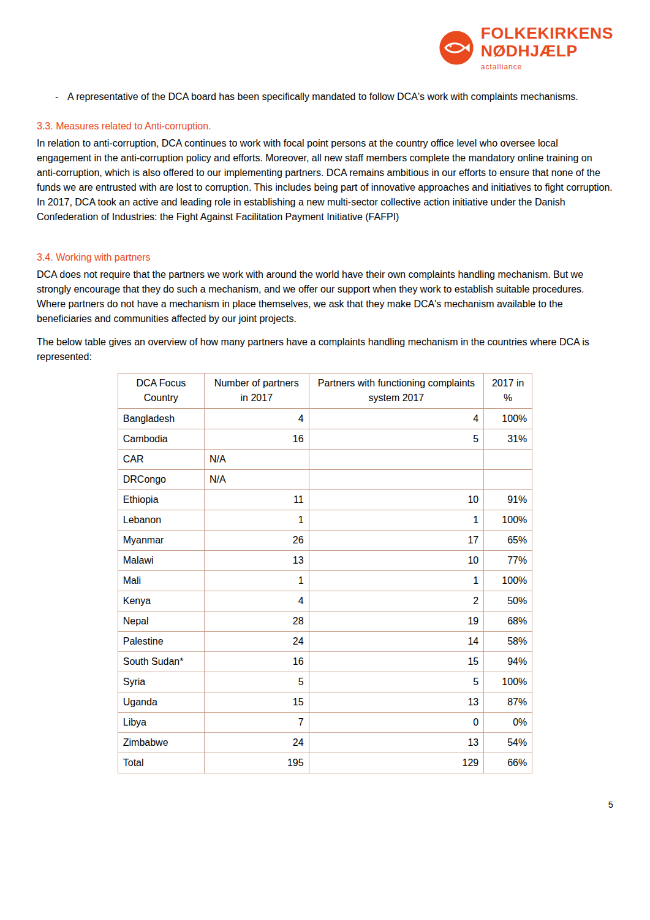FOLKEKIRKENS
NØDHJÆLP
actalliance
A representative of the DCA board has been specifically mandated to follow DCA's work with complaints mechanisms.
3.3. Measures related to Anti-corruption.
In relation to anti-corruption, DCA continues to work with focal point persons at the country office level who oversee local engagement in the anti-corruption policy and efforts. Moreover, all new staff members complete the mandatory online training on anti-corruption, which is also offered to our implementing partners. DCA remains ambitious in our efforts to ensure that none of the funds we are entrusted with are lost to corruption. This includes being part of innovative approaches and initiatives to fight corruption. In 2017, DCA took an active and leading role in establishing a new multi-sector collective action initiative under the Danish Confederation of Industries: the Fight Against Facilitation Payment Initiative (FAFPI)
3.4. Working with partners
DCA does not require that the partners we work with around the world have their own complaints handling mechanism. But we strongly encourage that they do such a mechanism, and we offer our support when they work to establish suitable procedures. Where partners do not have a mechanism in place themselves, we ask that they make DCA's mechanism available to the beneficiaries and communities affected by our joint projects.
The below table gives an overview of how many partners have a complaints handling mechanism in the countries where DCA is represented:
| DCA Focus Country | Number of partners in 2017 | Partners with functioning complaints system 2017 | 2017 in % |
| --- | --- | --- | --- |
| Bangladesh | 4 | 4 | 100% |
| Cambodia | 16 | 5 | 31% |
| CAR | N/A | | |
| DRCongo | N/A | | |
| Ethiopia | 11 | 10 | 91% |
| Lebanon | 1 | 1 | 100% |
| Myanmar | 26 | 17 | 65% |
| Malawi | 13 | 10 | 77% |
| Mali | 1 | 1 | 100% |
| Kenya | 4 | 2 | 50% |
| Nepal | 28 | 19 | 68% |
| Palestine | 24 | 14 | 58% |
| South Sudan* | 16 | 15 | 94% |
| Syria | 5 | 5 | 100% |
| Uganda | 15 | 13 | 87% |
| Libya | 7 | 0 | 0% |
| Zimbabwe | 24 | 13 | 54% |
| Total | 195 | 129 | 66% |
5